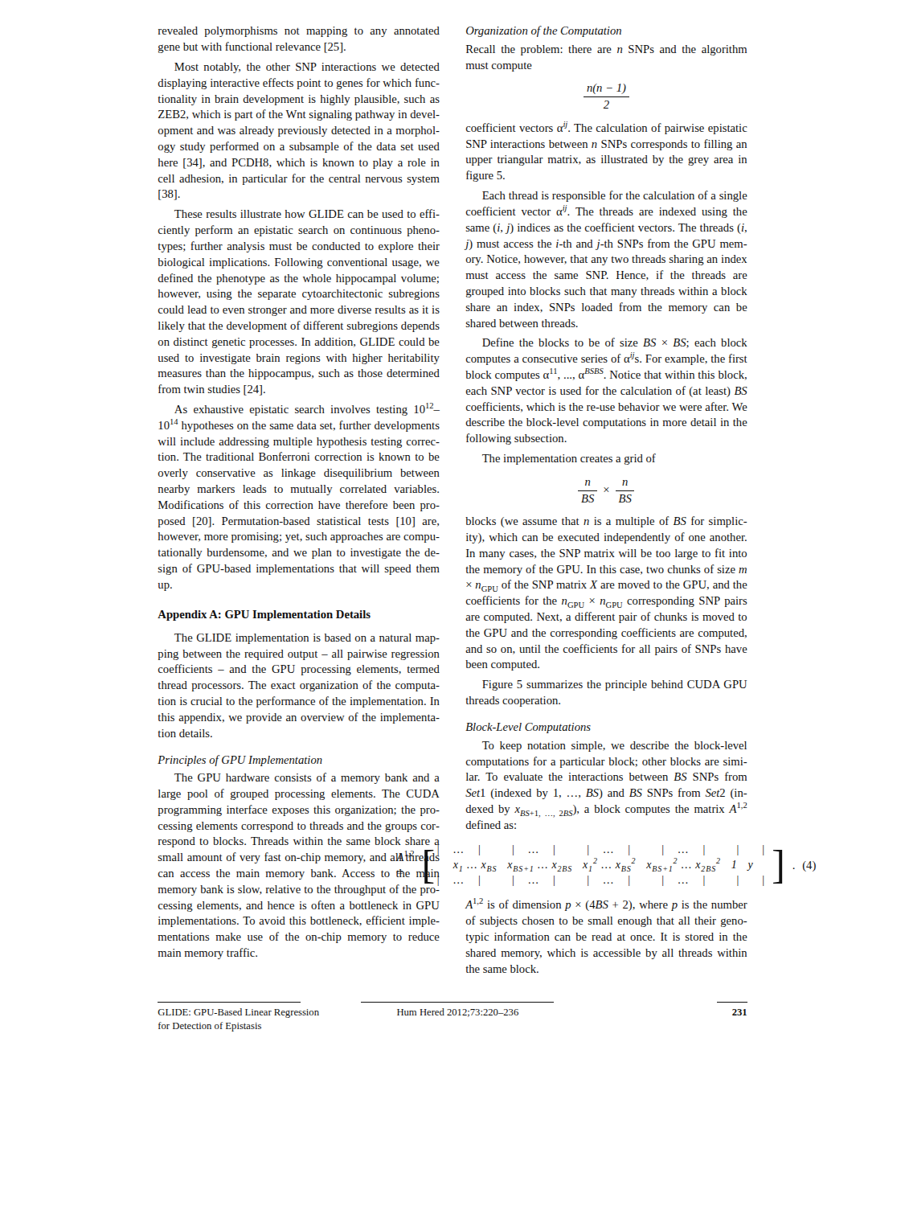revealed polymorphisms not mapping to any annotated gene but with functional relevance [25].
Most notably, the other SNP interactions we detected displaying interactive effects point to genes for which functionality in brain development is highly plausible, such as ZEB2, which is part of the Wnt signaling pathway in development and was already previously detected in a morphology study performed on a subsample of the data set used here [34], and PCDH8, which is known to play a role in cell adhesion, in particular for the central nervous system [38].
These results illustrate how GLIDE can be used to efficiently perform an epistatic search on continuous phenotypes; further analysis must be conducted to explore their biological implications. Following conventional usage, we defined the phenotype as the whole hippocampal volume; however, using the separate cytoarchitectonic subregions could lead to even stronger and more diverse results as it is likely that the development of different subregions depends on distinct genetic processes. In addition, GLIDE could be used to investigate brain regions with higher heritability measures than the hippocampus, such as those determined from twin studies [24].
As exhaustive epistatic search involves testing 1012–1014 hypotheses on the same data set, further developments will include addressing multiple hypothesis testing correction. The traditional Bonferroni correction is known to be overly conservative as linkage disequilibrium between nearby markers leads to mutually correlated variables. Modifications of this correction have therefore been proposed [20]. Permutation-based statistical tests [10] are, however, more promising; yet, such approaches are computationally burdensome, and we plan to investigate the design of GPU-based implementations that will speed them up.
Appendix A: GPU Implementation Details
The GLIDE implementation is based on a natural mapping between the required output – all pairwise regression coefficients – and the GPU processing elements, termed thread processors. The exact organization of the computation is crucial to the performance of the implementation. In this appendix, we provide an overview of the implementation details.
Principles of GPU Implementation
The GPU hardware consists of a memory bank and a large pool of grouped processing elements. The CUDA programming interface exposes this organization; the processing elements correspond to threads and the groups correspond to blocks. Threads within the same block share a small amount of very fast on-chip memory, and all threads can access the main memory bank. Access to the main memory bank is slow, relative to the throughput of the processing elements, and hence is often a bottleneck in GPU implementations. To avoid this bottleneck, efficient implementations make use of the on-chip memory to reduce main memory traffic.
Organization of the Computation
Recall the problem: there are n SNPs and the algorithm must compute
n(n − 1) 2
coefficient vectors αij. The calculation of pairwise epistatic SNP interactions between n SNPs corresponds to filling an upper triangular matrix, as illustrated by the grey area in figure 5.
Each thread is responsible for the calculation of a single coefficient vector αij. The threads are indexed using the same (i, j) indices as the coefficient vectors. The threads (i, j) must access the i-th and j-th SNPs from the GPU memory. Notice, however, that any two threads sharing an index must access the same SNP. Hence, if the threads are grouped into blocks such that many threads within a block share an index, SNPs loaded from the memory can be shared between threads.
Define the blocks to be of size BS × BS; each block computes a consecutive series of αijs. For example, the first block computes α11, ..., αBSBS. Notice that within this block, each SNP vector is used for the calculation of (at least) BS coefficients, which is the re-use behavior we were after. We describe the block-level computations in more detail in the following subsection.
The implementation creates a grid of
nBS × nBS
blocks (we assume that n is a multiple of BS for simplicity), which can be executed independently of one another. In many cases, the SNP matrix will be too large to fit into the memory of the GPU. In this case, two chunks of size m × nGPU of the SNP matrix X are moved to the GPU, and the coefficients for the nGPU × nGPU corresponding SNP pairs are computed. Next, a different pair of chunks is moved to the GPU and the corresponding coefficients are computed, and so on, until the coefficients for all pairs of SNPs have been computed.
Figure 5 summarizes the principle behind CUDA GPU threads cooperation.
Block-Level Computations
To keep notation simple, we describe the block-level computations for a particular block; other blocks are similar. To evaluate the interactions between BS SNPs from Set1 (indexed by 1, …, BS) and BS SNPs from Set2 (indexed by xBS+1, …, 2BS), a block computes the matrix A1,2 defined as:
A1,2 = [ | … | | … | | … | | … | | | x1 … xBS xBS+1 … x2BS x12 … xBS2 xBS+12 … x2BS2 1 y | … | | … | | … | | … | | | ] . (4)
A1,2 is of dimension p × (4BS + 2), where p is the number of subjects chosen to be small enough that all their genotypic information can be read at once. It is stored in the shared memory, which is accessible by all threads within the same block.
GLIDE: GPU-Based Linear Regression
for Detection of Epistasis
Hum Hered 2012;73:220–236
231